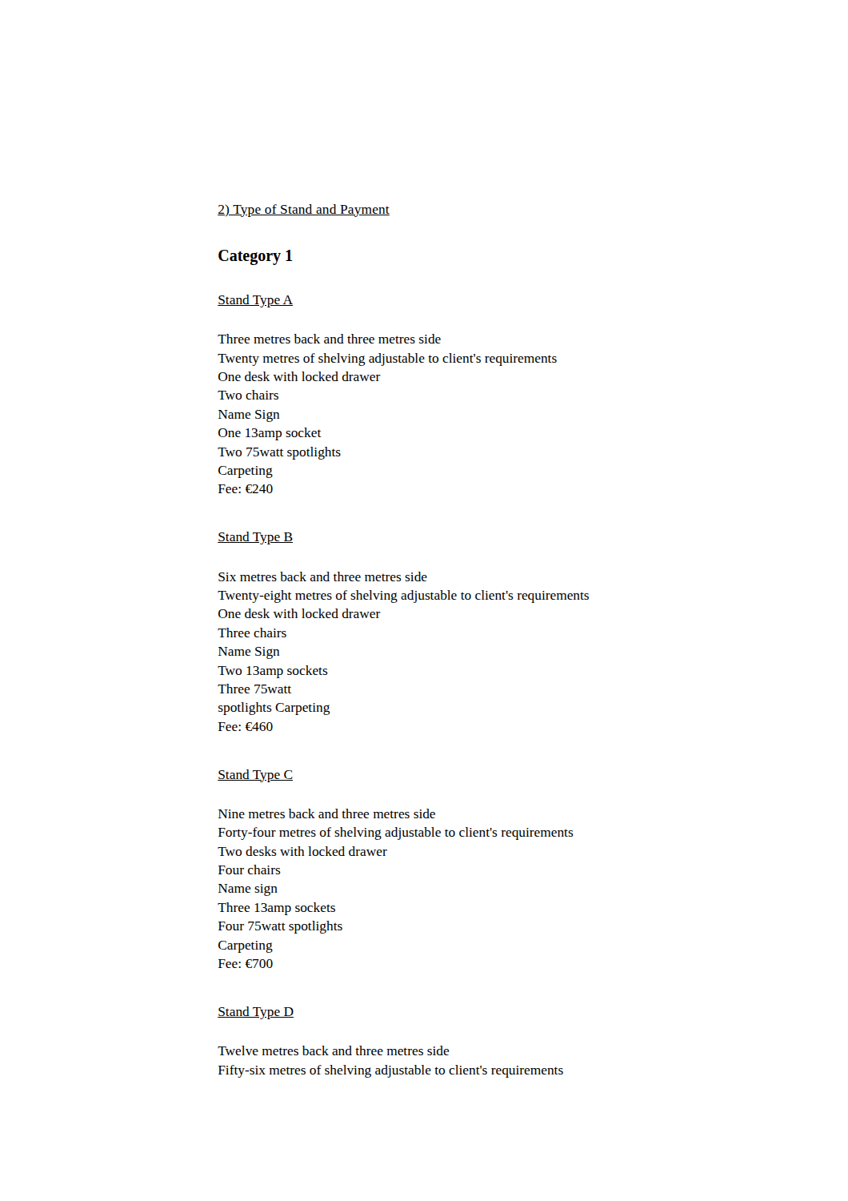2) Type of Stand and Payment
Category 1
Stand Type A
Three metres back and three metres side
Twenty metres of shelving adjustable to client's requirements
One desk with locked drawer
Two chairs
Name Sign
One 13amp socket
Two 75watt spotlights
Carpeting
Fee: €240
Stand Type B
Six metres back and three metres side
Twenty-eight metres of shelving adjustable to client's requirements
One desk with locked drawer
Three chairs
Name Sign
Two 13amp sockets
Three 75watt
spotlights Carpeting
Fee: €460
Stand Type C
Nine metres back and three metres side
Forty-four metres of shelving adjustable to client's requirements
Two desks with locked drawer
Four chairs
Name sign
Three 13amp sockets
Four 75watt spotlights
Carpeting
Fee: €700
Stand Type D
Twelve metres back and three metres side
Fifty-six metres of shelving adjustable to client's requirements